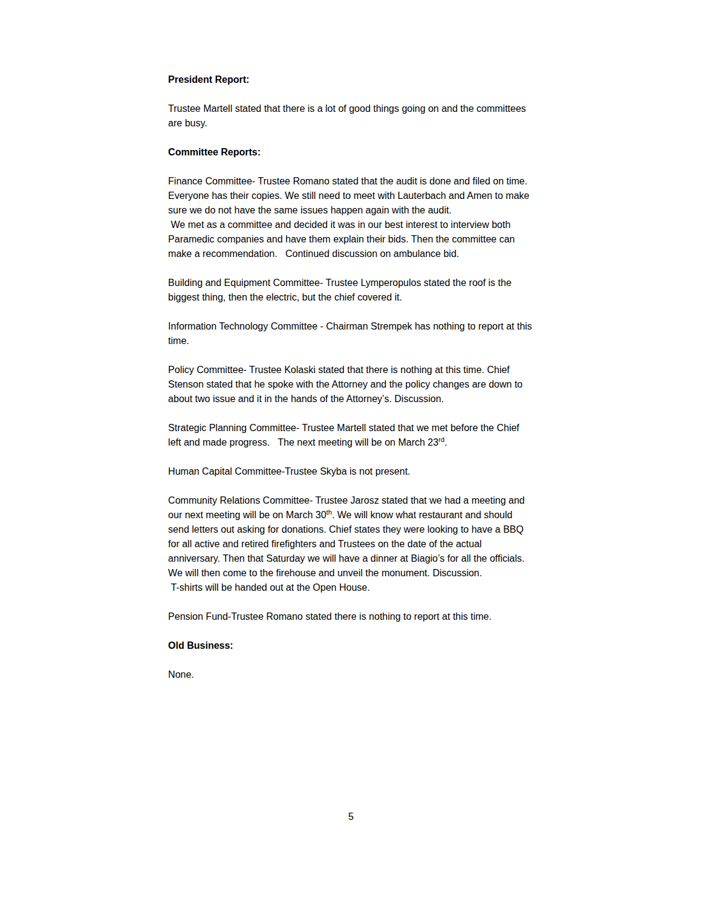President Report:
Trustee Martell stated that there is a lot of good things going on and the committees are busy.
Committee Reports:
Finance Committee- Trustee Romano stated that the audit is done and filed on time. Everyone has their copies. We still need to meet with Lauterbach and Amen to make sure we do not have the same issues happen again with the audit.
We met as a committee and decided it was in our best interest to interview both Paramedic companies and have them explain their bids. Then the committee can make a recommendation. Continued discussion on ambulance bid.
Building and Equipment Committee- Trustee Lymperopulos stated the roof is the biggest thing, then the electric, but the chief covered it.
Information Technology Committee - Chairman Strempek has nothing to report at this time.
Policy Committee- Trustee Kolaski stated that there is nothing at this time. Chief Stenson stated that he spoke with the Attorney and the policy changes are down to about two issue and it in the hands of the Attorney’s. Discussion.
Strategic Planning Committee- Trustee Martell stated that we met before the Chief left and made progress. The next meeting will be on March 23rd.
Human Capital Committee-Trustee Skyba is not present.
Community Relations Committee- Trustee Jarosz stated that we had a meeting and our next meeting will be on March 30th. We will know what restaurant and should send letters out asking for donations. Chief states they were looking to have a BBQ for all active and retired firefighters and Trustees on the date of the actual anniversary. Then that Saturday we will have a dinner at Biagio’s for all the officials. We will then come to the firehouse and unveil the monument. Discussion.
T-shirts will be handed out at the Open House.
Pension Fund-Trustee Romano stated there is nothing to report at this time.
Old Business:
None.
5